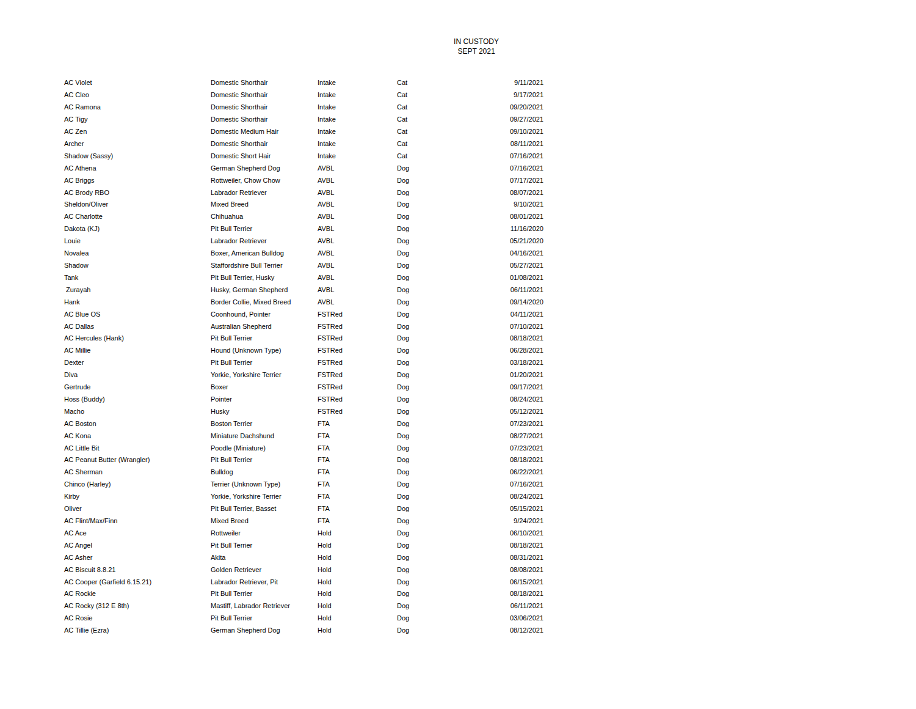IN CUSTODY
SEPT 2021
| AC Violet | Domestic Shorthair | Intake | Cat | 9/11/2021 |
| AC Cleo | Domestic Shorthair | Intake | Cat | 9/17/2021 |
| AC Ramona | Domestic Shorthair | Intake | Cat | 09/20/2021 |
| AC Tigy | Domestic Shorthair | Intake | Cat | 09/27/2021 |
| AC Zen | Domestic Medium Hair | Intake | Cat | 09/10/2021 |
| Archer | Domestic Shorthair | Intake | Cat | 08/11/2021 |
| Shadow (Sassy) | Domestic Short Hair | Intake | Cat | 07/16/2021 |
| AC Athena | German Shepherd Dog | AVBL | Dog | 07/16/2021 |
| AC Briggs | Rottweiler, Chow Chow | AVBL | Dog | 07/17/2021 |
| AC Brody RBO | Labrador Retriever | AVBL | Dog | 08/07/2021 |
| Sheldon/Oliver | Mixed Breed | AVBL | Dog | 9/10/2021 |
| AC Charlotte | Chihuahua | AVBL | Dog | 08/01/2021 |
| Dakota (KJ) | Pit Bull Terrier | AVBL | Dog | 11/16/2020 |
| Louie | Labrador Retriever | AVBL | Dog | 05/21/2020 |
| Novalea | Boxer, American Bulldog | AVBL | Dog | 04/16/2021 |
| Shadow | Staffordshire Bull Terrier | AVBL | Dog | 05/27/2021 |
| Tank | Pit Bull Terrier, Husky | AVBL | Dog | 01/08/2021 |
| Zurayah | Husky, German Shepherd | AVBL | Dog | 06/11/2021 |
| Hank | Border Collie, Mixed Breed | AVBL | Dog | 09/14/2020 |
| AC Blue OS | Coonhound, Pointer | FSTRed | Dog | 04/11/2021 |
| AC Dallas | Australian Shepherd | FSTRed | Dog | 07/10/2021 |
| AC Hercules (Hank) | Pit Bull Terrier | FSTRed | Dog | 08/18/2021 |
| AC Millie | Hound (Unknown Type) | FSTRed | Dog | 06/28/2021 |
| Dexter | Pit Bull Terrier | FSTRed | Dog | 03/18/2021 |
| Diva | Yorkie, Yorkshire Terrier | FSTRed | Dog | 01/20/2021 |
| Gertrude | Boxer | FSTRed | Dog | 09/17/2021 |
| Hoss (Buddy) | Pointer | FSTRed | Dog | 08/24/2021 |
| Macho | Husky | FSTRed | Dog | 05/12/2021 |
| AC Boston | Boston Terrier | FTA | Dog | 07/23/2021 |
| AC Kona | Miniature Dachshund | FTA | Dog | 08/27/2021 |
| AC Little Bit | Poodle (Miniature) | FTA | Dog | 07/23/2021 |
| AC Peanut Butter (Wrangler) | Pit Bull Terrier | FTA | Dog | 08/18/2021 |
| AC Sherman | Bulldog | FTA | Dog | 06/22/2021 |
| Chinco (Harley) | Terrier (Unknown Type) | FTA | Dog | 07/16/2021 |
| Kirby | Yorkie, Yorkshire Terrier | FTA | Dog | 08/24/2021 |
| Oliver | Pit Bull Terrier, Basset | FTA | Dog | 05/15/2021 |
| AC Flint/Max/Finn | Mixed Breed | FTA | Dog | 9/24/2021 |
| AC Ace | Rottweiler | Hold | Dog | 06/10/2021 |
| AC Angel | Pit Bull Terrier | Hold | Dog | 08/18/2021 |
| AC Asher | Akita | Hold | Dog | 08/31/2021 |
| AC Biscuit 8.8.21 | Golden Retriever | Hold | Dog | 08/08/2021 |
| AC Cooper (Garfield 6.15.21) | Labrador Retriever, Pit | Hold | Dog | 06/15/2021 |
| AC Rockie | Pit Bull Terrier | Hold | Dog | 08/18/2021 |
| AC Rocky (312 E 8th) | Mastiff, Labrador Retriever | Hold | Dog | 06/11/2021 |
| AC Rosie | Pit Bull Terrier | Hold | Dog | 03/06/2021 |
| AC Tillie (Ezra) | German Shepherd Dog | Hold | Dog | 08/12/2021 |